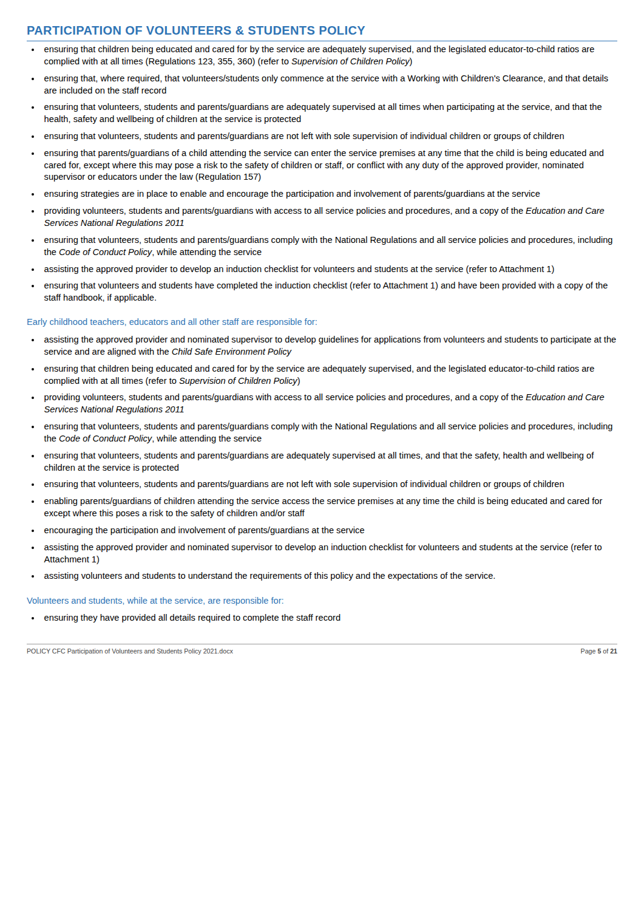Participation of Volunteers & Students Policy
ensuring that children being educated and cared for by the service are adequately supervised, and the legislated educator-to-child ratios are complied with at all times (Regulations 123, 355, 360) (refer to Supervision of Children Policy)
ensuring that, where required, that volunteers/students only commence at the service with a Working with Children's Clearance, and that details are included on the staff record
ensuring that volunteers, students and parents/guardians are adequately supervised at all times when participating at the service, and that the health, safety and wellbeing of children at the service is protected
ensuring that volunteers, students and parents/guardians are not left with sole supervision of individual children or groups of children
ensuring that parents/guardians of a child attending the service can enter the service premises at any time that the child is being educated and cared for, except where this may pose a risk to the safety of children or staff, or conflict with any duty of the approved provider, nominated supervisor or educators under the law (Regulation 157)
ensuring strategies are in place to enable and encourage the participation and involvement of parents/guardians at the service
providing volunteers, students and parents/guardians with access to all service policies and procedures, and a copy of the Education and Care Services National Regulations 2011
ensuring that volunteers, students and parents/guardians comply with the National Regulations and all service policies and procedures, including the Code of Conduct Policy, while attending the service
assisting the approved provider to develop an induction checklist for volunteers and students at the service (refer to Attachment 1)
ensuring that volunteers and students have completed the induction checklist (refer to Attachment 1) and have been provided with a copy of the staff handbook, if applicable.
Early childhood teachers, educators and all other staff are responsible for:
assisting the approved provider and nominated supervisor to develop guidelines for applications from volunteers and students to participate at the service and are aligned with the Child Safe Environment Policy
ensuring that children being educated and cared for by the service are adequately supervised, and the legislated educator-to-child ratios are complied with at all times (refer to Supervision of Children Policy)
providing volunteers, students and parents/guardians with access to all service policies and procedures, and a copy of the Education and Care Services National Regulations 2011
ensuring that volunteers, students and parents/guardians comply with the National Regulations and all service policies and procedures, including the Code of Conduct Policy, while attending the service
ensuring that volunteers, students and parents/guardians are adequately supervised at all times, and that the safety, health and wellbeing of children at the service is protected
ensuring that volunteers, students and parents/guardians are not left with sole supervision of individual children or groups of children
enabling parents/guardians of children attending the service access the service premises at any time the child is being educated and cared for except where this poses a risk to the safety of children and/or staff
encouraging the participation and involvement of parents/guardians at the service
assisting the approved provider and nominated supervisor to develop an induction checklist for volunteers and students at the service (refer to Attachment 1)
assisting volunteers and students to understand the requirements of this policy and the expectations of the service.
Volunteers and students, while at the service, are responsible for:
ensuring they have provided all details required to complete the staff record
POLICY CFC Participation of Volunteers and Students Policy 2021.docx Page 5 of 21